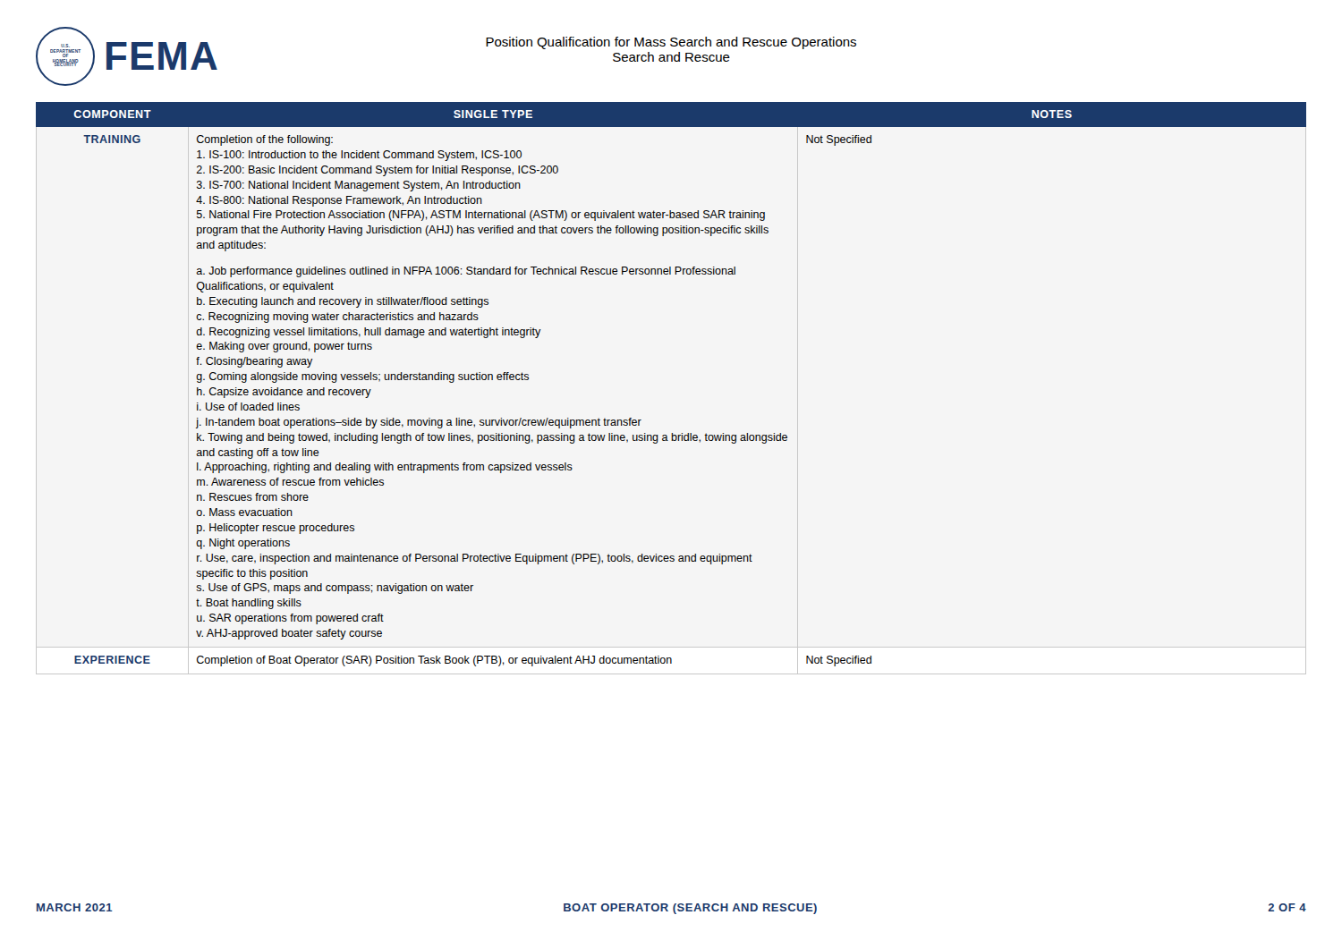U.S.
DEPARTMENT
OF
HOMELAND
SECURITY
FEMA
Position Qualification for Mass Search and Rescue Operations
Search and Rescue
| COMPONENT | SINGLE TYPE | NOTES |
| --- | --- | --- |
| TRAINING | Completion of the following: 1. IS-100: Introduction to the Incident Command System, ICS-100 2. IS-200: Basic Incident Command System for Initial Response, ICS-200 3. IS-700: National Incident Management System, An Introduction 4. IS-800: National Response Framework, An Introduction 5. National Fire Protection Association (NFPA), ASTM International (ASTM) or equivalent water-based SAR training program that the Authority Having Jurisdiction (AHJ) has verified and that covers the following position-specific skills and aptitudes: a. Job performance guidelines outlined in NFPA 1006: Standard for Technical Rescue Personnel Professional Qualifications, or equivalent b. Executing launch and recovery in stillwater/flood settings c. Recognizing moving water characteristics and hazards d. Recognizing vessel limitations, hull damage and watertight integrity e. Making over ground, power turns f. Closing/bearing away g. Coming alongside moving vessels; understanding suction effects h. Capsize avoidance and recovery i. Use of loaded lines j. In-tandem boat operations–side by side, moving a line, survivor/crew/equipment transfer k. Towing and being towed, including length of tow lines, positioning, passing a tow line, using a bridle, towing alongside and casting off a tow line l. Approaching, righting and dealing with entrapments from capsized vessels m. Awareness of rescue from vehicles n. Rescues from shore o. Mass evacuation p. Helicopter rescue procedures q. Night operations r. Use, care, inspection and maintenance of Personal Protective Equipment (PPE), tools, devices and equipment specific to this position s. Use of GPS, maps and compass; navigation on water t. Boat handling skills u. SAR operations from powered craft v. AHJ-approved boater safety course | Not Specified |
| EXPERIENCE | Completion of Boat Operator (SAR) Position Task Book (PTB), or equivalent AHJ documentation | Not Specified |
MARCH 2021
BOAT OPERATOR (SEARCH AND RESCUE)
2 OF 4